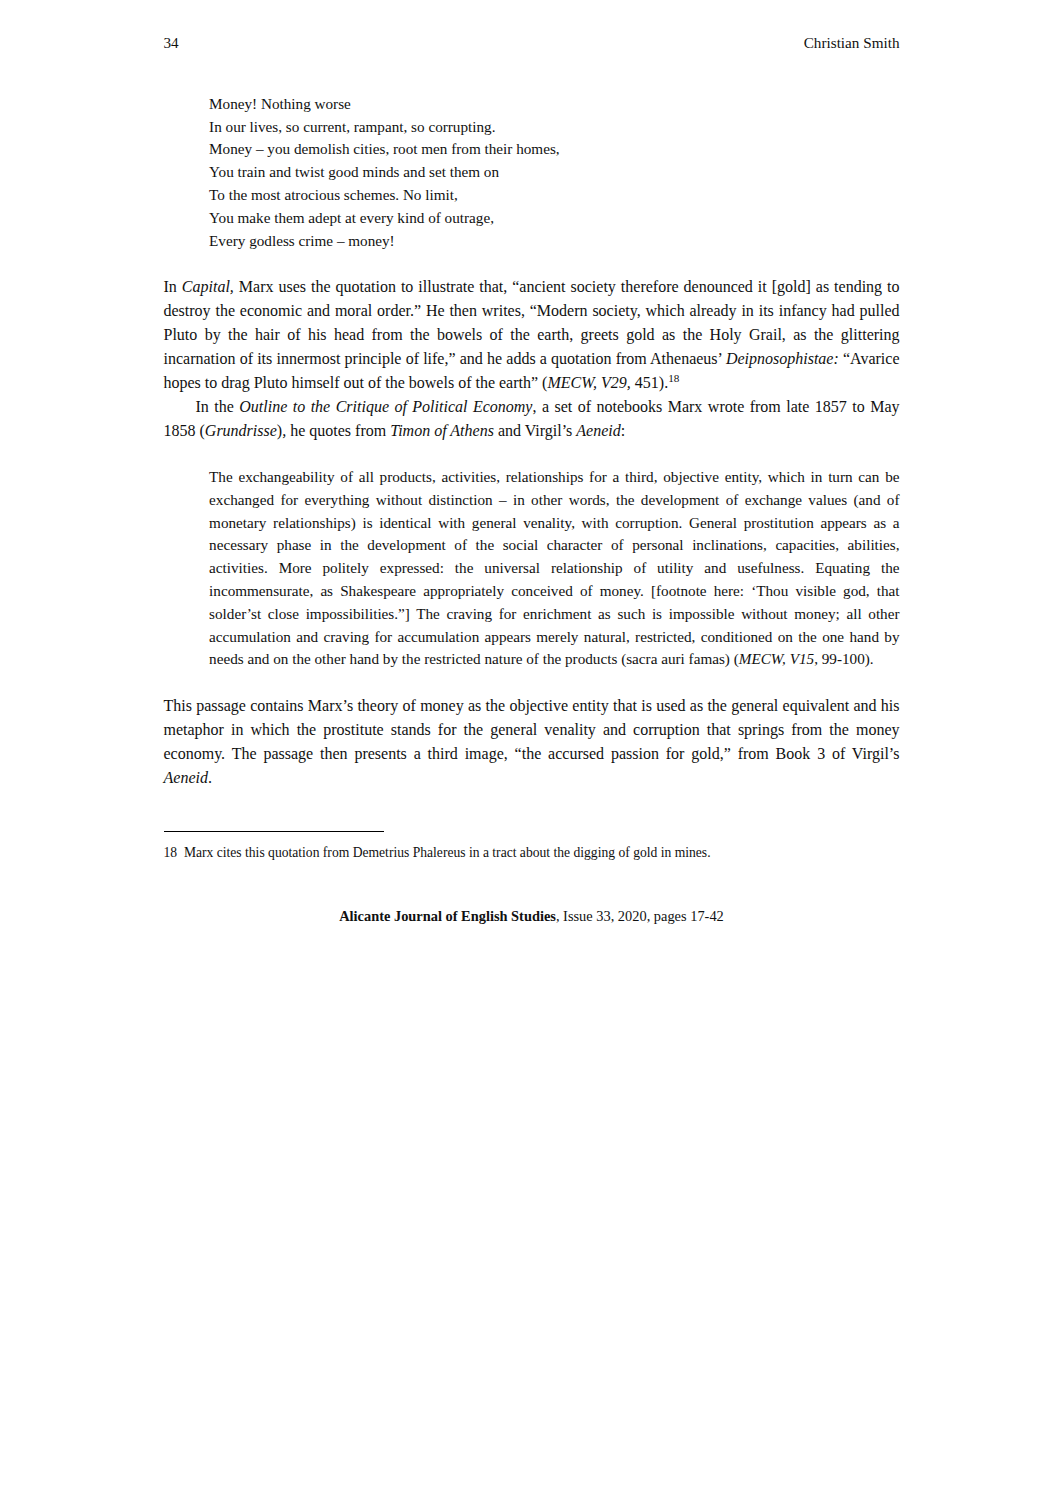34 Christian Smith
Money! Nothing worse
In our lives, so current, rampant, so corrupting.
Money – you demolish cities, root men from their homes,
You train and twist good minds and set them on
To the most atrocious schemes. No limit,
You make them adept at every kind of outrage,
Every godless crime – money!
In Capital, Marx uses the quotation to illustrate that, “ancient society therefore denounced it [gold] as tending to destroy the economic and moral order.” He then writes, “Modern society, which already in its infancy had pulled Pluto by the hair of his head from the bowels of the earth, greets gold as the Holy Grail, as the glittering incarnation of its innermost principle of life,” and he adds a quotation from Athenaeus’ Deipnosophistae: “Avarice hopes to drag Pluto himself out of the bowels of the earth” (MECW, V29, 451).18
In the Outline to the Critique of Political Economy, a set of notebooks Marx wrote from late 1857 to May 1858 (Grundrisse), he quotes from Timon of Athens and Virgil’s Aeneid:
The exchangeability of all products, activities, relationships for a third, objective entity, which in turn can be exchanged for everything without distinction – in other words, the development of exchange values (and of monetary relationships) is identical with general venality, with corruption. General prostitution appears as a necessary phase in the development of the social character of personal inclinations, capacities, abilities, activities. More politely expressed: the universal relationship of utility and usefulness. Equating the incommensurate, as Shakespeare appropriately conceived of money. [footnote here: ‘Thou visible god, that solder’st close impossibilities.”] The craving for enrichment as such is impossible without money; all other accumulation and craving for accumulation appears merely natural, restricted, conditioned on the one hand by needs and on the other hand by the restricted nature of the products (sacra auri famas) (MECW, V15, 99-100).
This passage contains Marx’s theory of money as the objective entity that is used as the general equivalent and his metaphor in which the prostitute stands for the general venality and corruption that springs from the money economy. The passage then presents a third image, “the accursed passion for gold,” from Book 3 of Virgil’s Aeneid.
18 Marx cites this quotation from Demetrius Phalereus in a tract about the digging of gold in mines.
Alicante Journal of English Studies, Issue 33, 2020, pages 17-42